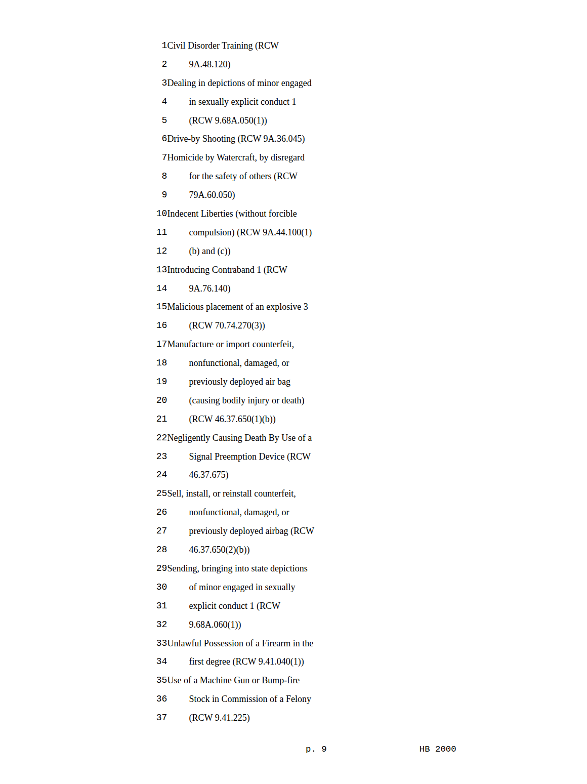| 1 | Civil Disorder Training (RCW |
| 2 | 9A.48.120) |
| 3 | Dealing in depictions of minor engaged |
| 4 | in sexually explicit conduct 1 |
| 5 | (RCW 9.68A.050(1)) |
| 6 | Drive-by Shooting (RCW 9A.36.045) |
| 7 | Homicide by Watercraft, by disregard |
| 8 | for the safety of others (RCW |
| 9 | 79A.60.050) |
| 10 | Indecent Liberties (without forcible |
| 11 | compulsion) (RCW 9A.44.100(1) |
| 12 | (b) and (c)) |
| 13 | Introducing Contraband 1 (RCW |
| 14 | 9A.76.140) |
| 15 | Malicious placement of an explosive 3 |
| 16 | (RCW 70.74.270(3)) |
| 17 | Manufacture or import counterfeit, |
| 18 | nonfunctional, damaged, or |
| 19 | previously deployed air bag |
| 20 | (causing bodily injury or death) |
| 21 | (RCW 46.37.650(1)(b)) |
| 22 | Negligently Causing Death By Use of a |
| 23 | Signal Preemption Device (RCW |
| 24 | 46.37.675) |
| 25 | Sell, install, or reinstall counterfeit, |
| 26 | nonfunctional, damaged, or |
| 27 | previously deployed airbag (RCW |
| 28 | 46.37.650(2)(b)) |
| 29 | Sending, bringing into state depictions |
| 30 | of minor engaged in sexually |
| 31 | explicit conduct 1 (RCW |
| 32 | 9.68A.060(1)) |
| 33 | Unlawful Possession of a Firearm in the |
| 34 | first degree (RCW 9.41.040(1)) |
| 35 | Use of a Machine Gun or Bump-fire |
| 36 | Stock in Commission of a Felony |
| 37 | (RCW 9.41.225) |
p. 9 HB 2000